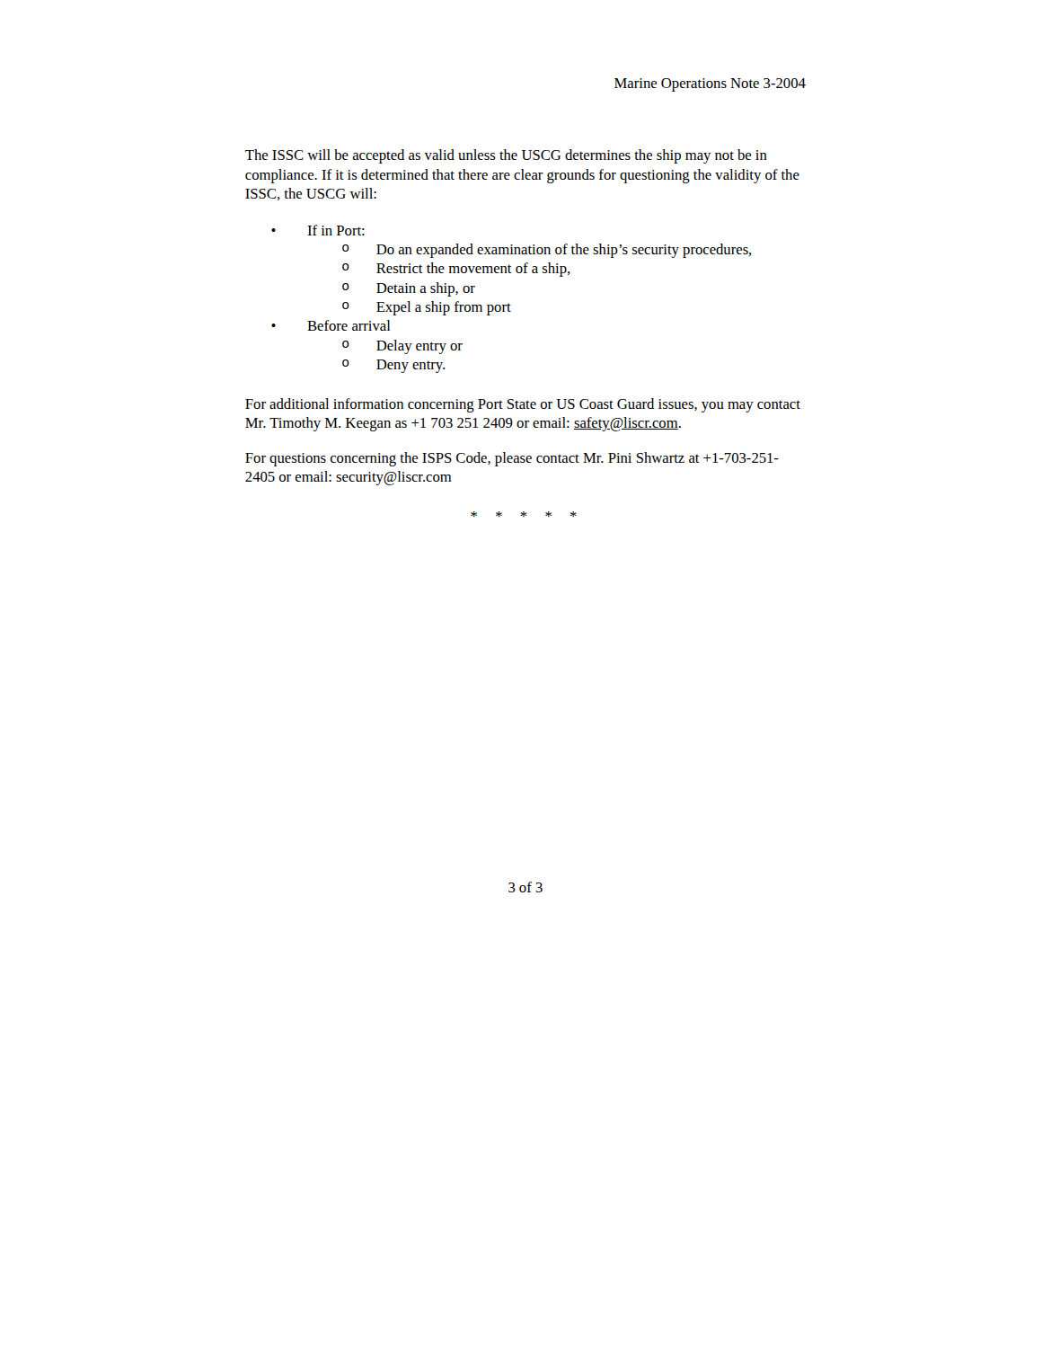Marine Operations Note 3-2004
The ISSC will be accepted as valid unless the USCG determines the ship may not be in compliance. If it is determined that there are clear grounds for questioning the validity of the ISSC, the USCG will:
•If in Port:
o Do an expanded examination of the ship’s security procedures,
o Restrict the movement of a ship,
o Detain a ship, or
o Expel a ship from port
•Before arrival
o Delay entry or
o Deny entry.
For additional information concerning Port State or US Coast Guard issues, you may contact Mr. Timothy M. Keegan as +1 703 251 2409 or email: safety@liscr.com.
For questions concerning the ISPS Code, please contact Mr. Pini Shwartz at +1-703-251-2405 or email: security@liscr.com
* * * * *
3 of 3